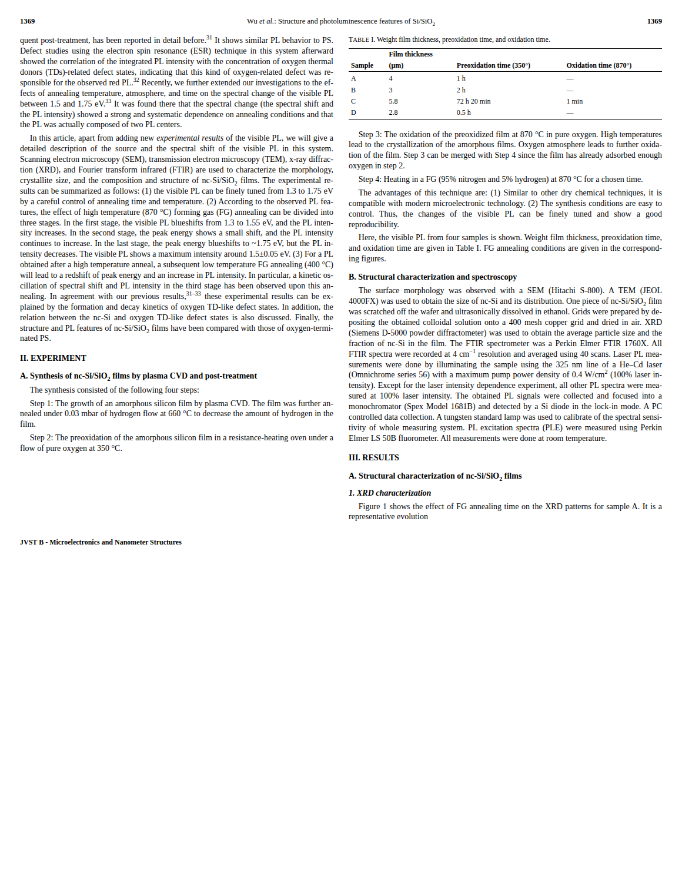1369 Wu et al.: Structure and photoluminescence features of Si/SiO2 1369
quent post-treatment, has been reported in detail before.31 It shows similar PL behavior to PS. Defect studies using the electron spin resonance (ESR) technique in this system afterward showed the correlation of the integrated PL intensity with the concentration of oxygen thermal donors (TDs)-related defect states, indicating that this kind of oxygen-related defect was responsible for the observed red PL.32 Recently, we further extended our investigations to the effects of annealing temperature, atmosphere, and time on the spectral change of the visible PL between 1.5 and 1.75 eV.33 It was found there that the spectral change (the spectral shift and the PL intensity) showed a strong and systematic dependence on annealing conditions and that the PL was actually composed of two PL centers.
In this article, apart from adding new experimental results of the visible PL, we will give a detailed description of the source and the spectral shift of the visible PL in this system. Scanning electron microscopy (SEM), transmission electron microscopy (TEM), x-ray diffraction (XRD), and Fourier transform infrared (FTIR) are used to characterize the morphology, crystallite size, and the composition and structure of nc-Si/SiO2 films. The experimental results can be summarized as follows: (1) the visible PL can be finely tuned from 1.3 to 1.75 eV by a careful control of annealing time and temperature. (2) According to the observed PL features, the effect of high temperature (870 °C) forming gas (FG) annealing can be divided into three stages. In the first stage, the visible PL blueshifts from 1.3 to 1.55 eV, and the PL intensity increases. In the second stage, the peak energy shows a small shift, and the PL intensity continues to increase. In the last stage, the peak energy blueshifts to ~1.75 eV, but the PL intensity decreases. The visible PL shows a maximum intensity around 1.5±0.05 eV. (3) For a PL obtained after a high temperature anneal, a subsequent low temperature FG annealing (400 °C) will lead to a redshift of peak energy and an increase in PL intensity. In particular, a kinetic oscillation of spectral shift and PL intensity in the third stage has been observed upon this annealing. In agreement with our previous results,31–33 these experimental results can be explained by the formation and decay kinetics of oxygen TD-like defect states. In addition, the relation between the nc-Si and oxygen TD-like defect states is also discussed. Finally, the structure and PL features of nc-Si/SiO2 films have been compared with those of oxygen-terminated PS.
II. EXPERIMENT
A. Synthesis of nc-Si/SiO2 films by plasma CVD and post-treatment
The synthesis consisted of the following four steps:
Step 1: The growth of an amorphous silicon film by plasma CVD. The film was further annealed under 0.03 mbar of hydrogen flow at 660 °C to decrease the amount of hydrogen in the film.
Step 2: The preoxidation of the amorphous silicon film in a resistance-heating oven under a flow of pure oxygen at 350 °C.
TABLE I. Weight film thickness, preoxidation time, and oxidation time.
| | Film thickness | | |
| --- | --- | --- | --- |
| Sample | (μm) | Preoxidation time (350°) | Oxidation time (870°) |
| A | 4 | 1 h | — |
| B | 3 | 2 h | — |
| C | 5.8 | 72 h 20 min | 1 min |
| D | 2.8 | 0.5 h | — |
Step 3: The oxidation of the preoxidized film at 870 °C in pure oxygen. High temperatures lead to the crystallization of the amorphous films. Oxygen atmosphere leads to further oxidation of the film. Step 3 can be merged with Step 4 since the film has already adsorbed enough oxygen in step 2.
Step 4: Heating in a FG (95% nitrogen and 5% hydrogen) at 870 °C for a chosen time.
The advantages of this technique are: (1) Similar to other dry chemical techniques, it is compatible with modern microelectronic technology. (2) The synthesis conditions are easy to control. Thus, the changes of the visible PL can be finely tuned and show a good reproducibility.
Here, the visible PL from four samples is shown. Weight film thickness, preoxidation time, and oxidation time are given in Table I. FG annealing conditions are given in the corresponding figures.
B. Structural characterization and spectroscopy
The surface morphology was observed with a SEM (Hitachi S-800). A TEM (JEOL 4000FX) was used to obtain the size of nc-Si and its distribution. One piece of nc-Si/SiO2 film was scratched off the wafer and ultrasonically dissolved in ethanol. Grids were prepared by depositing the obtained colloidal solution onto a 400 mesh copper grid and dried in air. XRD (Siemens D-5000 powder diffractometer) was used to obtain the average particle size and the fraction of nc-Si in the film. The FTIR spectrometer was a Perkin Elmer FTIR 1760X. All FTIR spectra were recorded at 4 cm−1 resolution and averaged using 40 scans. Laser PL measurements were done by illuminating the sample using the 325 nm line of a He–Cd laser (Omnichrome series 56) with a maximum pump power density of 0.4 W/cm2 (100% laser intensity). Except for the laser intensity dependence experiment, all other PL spectra were measured at 100% laser intensity. The obtained PL signals were collected and focused into a monochromator (Spex Model 1681B) and detected by a Si diode in the lock-in mode. A PC controlled data collection. A tungsten standard lamp was used to calibrate of the spectral sensitivity of whole measuring system. PL excitation spectra (PLE) were measured using Perkin Elmer LS 50B fluorometer. All measurements were done at room temperature.
III. RESULTS
A. Structural characterization of nc-Si/SiO2 films
1. XRD characterization
Figure 1 shows the effect of FG annealing time on the XRD patterns for sample A. It is a representative evolution
JVST B - Microelectronics and Nanometer Structures